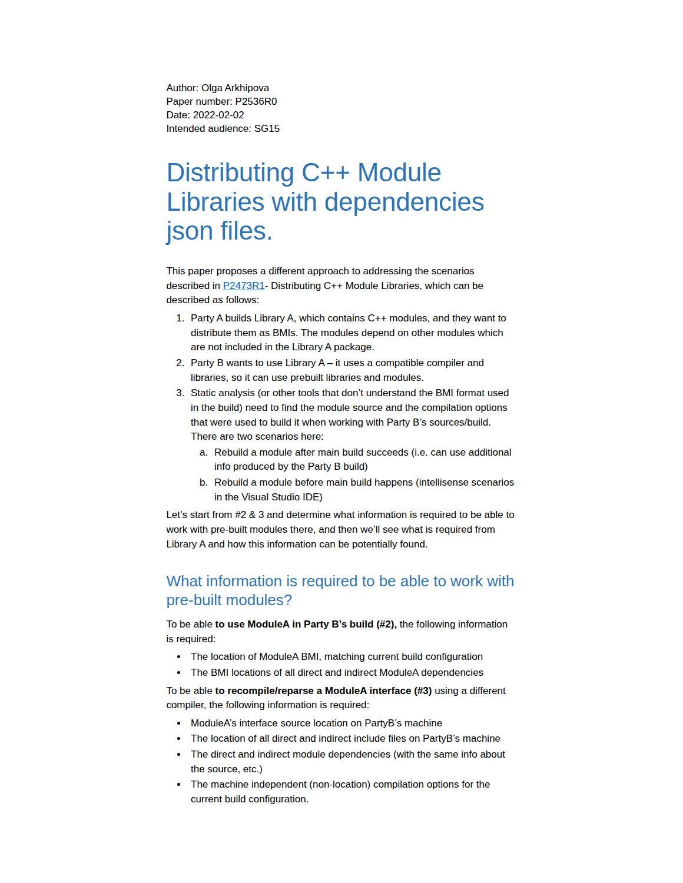Author: Olga Arkhipova
Paper number: P2536R0
Date: 2022-02-02
Intended audience: SG15
Distributing C++ Module Libraries with dependencies json files.
This paper proposes a different approach to addressing the scenarios described in P2473R1- Distributing C++ Module Libraries, which can be described as follows:
Party A builds Library A, which contains C++ modules, and they want to distribute them as BMIs. The modules depend on other modules which are not included in the Library A package.
Party B wants to use Library A – it uses a compatible compiler and libraries, so it can use prebuilt libraries and modules.
Static analysis (or other tools that don’t understand the BMI format used in the build) need to find the module source and the compilation options that were used to build it when working with Party B’s sources/build. There are two scenarios here:
Rebuild a module after main build succeeds (i.e. can use additional info produced by the Party B build)
Rebuild a module before main build happens (intellisense scenarios in the Visual Studio IDE)
Let’s start from #2 & 3 and determine what information is required to be able to work with pre-built modules there, and then we’ll see what is required from Library A and how this information can be potentially found.
What information is required to be able to work with pre-built modules?
To be able to use ModuleA in Party B’s build (#2), the following information is required:
The location of ModuleA BMI, matching current build configuration
The BMI locations of all direct and indirect ModuleA dependencies
To be able to recompile/reparse a ModuleA interface (#3) using a different compiler, the following information is required:
ModuleA’s interface source location on PartyB’s machine
The location of all direct and indirect include files on PartyB’s machine
The direct and indirect module dependencies (with the same info about the source, etc.)
The machine independent (non-location) compilation options for the current build configuration.